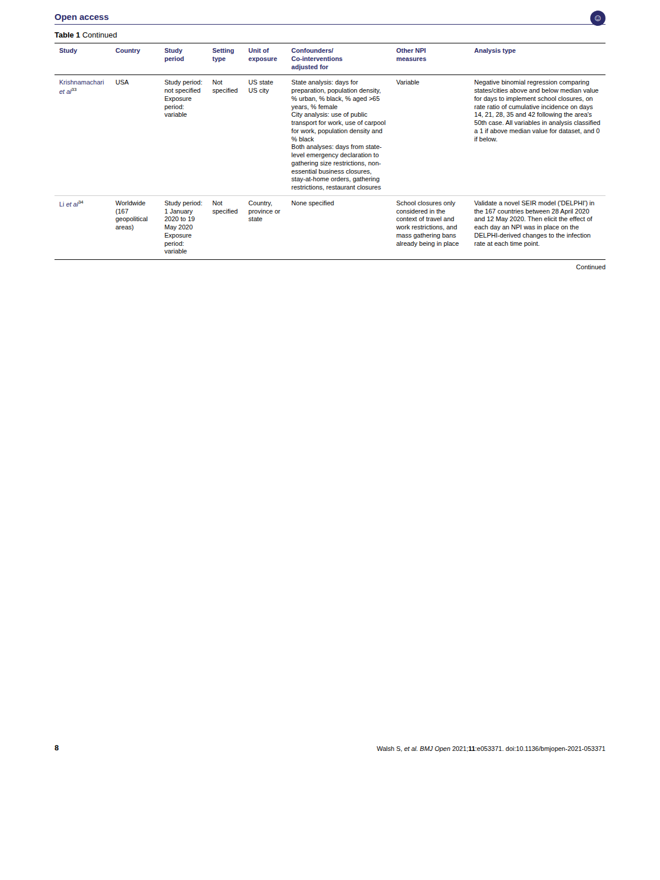☺
Open access
Table 1 Continued
| Study | Country | Study period | Setting type | Unit of exposure | Confounders/ Co-interventions adjusted for | Other NPI measures | Analysis type |
| --- | --- | --- | --- | --- | --- | --- | --- |
| Krishnamachari et al 33 | USA | Study period: not specified Exposure period: variable | Not specified | US state US city | State analysis: days for preparation, population density, % urban, % black, % aged >65 years, % female City analysis: use of public transport for work, use of carpool for work, population density and % black Both analyses: days from state-level emergency declaration to gathering size restrictions, non-essential business closures, stay-at-home orders, gathering restrictions, restaurant closures | Variable | Negative binomial regression comparing states/cities above and below median value for days to implement school closures, on rate ratio of cumulative incidence on days 14, 21, 28, 35 and 42 following the area's 50th case. All variables in analysis classified a 1 if above median value for dataset, and 0 if below. |
| Li et al 34 | Worldwide (167 geopolitical areas) | Study period: 1 January 2020 to 19 May 2020 Exposure period: variable | Not specified | Country, province or state | None specified | School closures only considered in the context of travel and work restrictions, and mass gathering bans already being in place | Validate a novel SEIR model ('DELPHI') in the 167 countries between 28 April 2020 and 12 May 2020. Then elicit the effect of each day an NPI was in place on the DELPHI-derived changes to the infection rate at each time point. |
Continued
8
Walsh S, et al. BMJ Open 2021;11:e053371. doi:10.1136/bmjopen-2021-053371